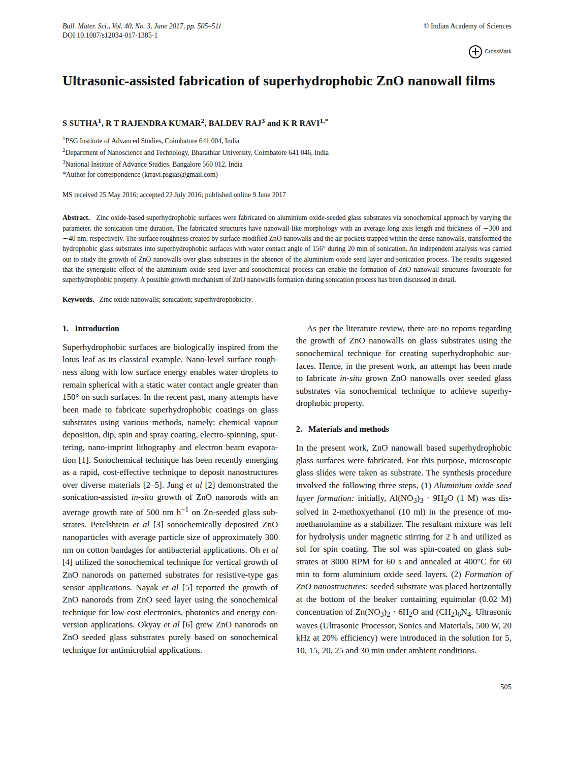Bull. Mater. Sci., Vol. 40, No. 3, June 2017, pp. 505–511
DOI 10.1007/s12034-017-1385-1
© Indian Academy of Sciences
CrossMark
Ultrasonic-assisted fabrication of superhydrophobic ZnO nanowall films
S SUTHA1, R T RAJENDRA KUMAR2, BALDEV RAJ3 and K R RAVI1,*
1PSG Institute of Advanced Studies, Coimbatore 641 004, India
2Department of Nanoscience and Technology, Bharathiar University, Coimbatore 641 046, India
3National Institute of Advance Studies, Bangalore 560 012, India
*Author for correspondence (krravi.psgias@gmail.com)
MS received 25 May 2016; accepted 22 July 2016; published online 9 June 2017
Abstract. Zinc oxide-based superhydrophobic surfaces were fabricated on aluminium oxide-seeded glass substrates via sonochemical approach by varying the parameter, the sonication time duration. The fabricated structures have nanowall-like morphology with an average long axis length and thickness of ∼300 and ∼40 nm, respectively. The surface roughness created by surface-modified ZnO nanowalls and the air pockets trapped within the dense nanowalls, transformed the hydrophobic glass substrates into superhydrophobic surfaces with water contact angle of 156° during 20 min of sonication. An independent analysis was carried out to study the growth of ZnO nanowalls over glass substrates in the absence of the aluminium oxide seed layer and sonication process. The results suggested that the synergistic effect of the aluminium oxide seed layer and sonochemical process can enable the formation of ZnO nanowall structures favourable for superhydrophobic property. A possible growth mechanism of ZnO nanowalls formation during sonication process has been discussed in detail.
Keywords. Zinc oxide nanowalls; sonication; superhydrophobicity.
1. Introduction
Superhydrophobic surfaces are biologically inspired from the lotus leaf as its classical example. Nano-level surface roughness along with low surface energy enables water droplets to remain spherical with a static water contact angle greater than 150° on such surfaces. In the recent past, many attempts have been made to fabricate superhydrophobic coatings on glass substrates using various methods, namely: chemical vapour deposition, dip, spin and spray coating, electro-spinning, sputtering, nano-imprint lithography and electron beam evaporation [1]. Sonochemical technique has been recently emerging as a rapid, cost-effective technique to deposit nanostructures over diverse materials [2–5]. Jung et al [2] demonstrated the sonication-assisted in-situ growth of ZnO nanorods with an average growth rate of 500 nm h−1 on Zn-seeded glass substrates. Perelshtein et al [3] sonochemically deposited ZnO nanoparticles with average particle size of approximately 300 nm on cotton bandages for antibacterial applications. Oh et al [4] utilized the sonochemical technique for vertical growth of ZnO nanorods on patterned substrates for resistive-type gas sensor applications. Nayak et al [5] reported the growth of ZnO nanorods from ZnO seed layer using the sonochemical technique for low-cost electronics, photonics and energy conversion applications. Okyay et al [6] grew ZnO nanorods on ZnO seeded glass substrates purely based on sonochemical technique for antimicrobial applications.
As per the literature review, there are no reports regarding the growth of ZnO nanowalls on glass substrates using the sonochemical technique for creating superhydrophobic surfaces. Hence, in the present work, an attempt has been made to fabricate in-situ grown ZnO nanowalls over seeded glass substrates via sonochemical technique to achieve superhydrophobic property.
2. Materials and methods
In the present work, ZnO nanowall based superhydrophobic glass surfaces were fabricated. For this purpose, microscopic glass slides were taken as substrate. The synthesis procedure involved the following three steps, (1) Aluminium oxide seed layer formation: initially, Al(NO3)3 · 9H2O (1 M) was dissolved in 2-methoxyethanol (10 ml) in the presence of monoethanolamine as a stabilizer. The resultant mixture was left for hydrolysis under magnetic stirring for 2 h and utilized as sol for spin coating. The sol was spin-coated on glass substrates at 3000 RPM for 60 s and annealed at 400°C for 60 min to form aluminium oxide seed layers. (2) Formation of ZnO nanostructures: seeded substrate was placed horizontally at the bottom of the beaker containing equimolar (0.02 M) concentration of Zn(NO3)2 · 6H2O and (CH2)6N4. Ultrasonic waves (Ultrasonic Processor, Sonics and Materials, 500 W, 20 kHz at 20% efficiency) were introduced in the solution for 5, 10, 15, 20, 25 and 30 min under ambient conditions.
505